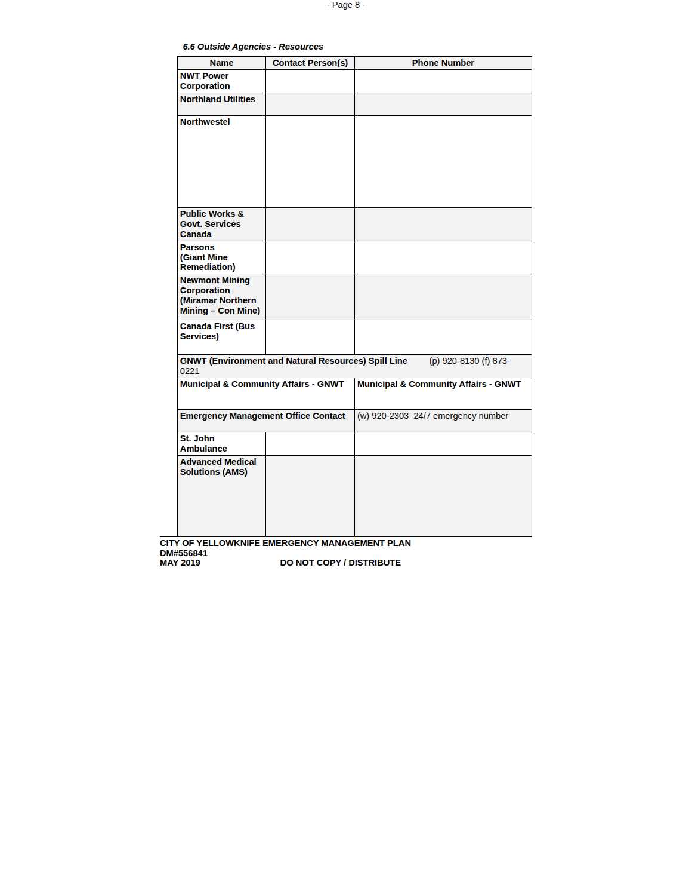- Page 8 -
6.6 Outside Agencies - Resources
| Name | Contact Person(s) | Phone Number |
| --- | --- | --- |
| NWT Power Corporation | | |
| Northland Utilities | | |
| Northwestel | | |
| Public Works & Govt. Services Canada | | |
| Parsons (Giant Mine Remediation) | | |
| Newmont Mining Corporation (Miramar Northern Mining – Con Mine) | | |
| Canada First (Bus Services) | | |
| GNWT (Environment and Natural Resources) Spill Line (p) 920-8130 (f) 873-0221 |
| Municipal & Community Affairs - GNWT | Municipal & Community Affairs - GNWT |
| Emergency Management Office Contact | (w) 920-2303 24/7 emergency number |
| St. John Ambulance | | |
| Advanced Medical Solutions (AMS) | | |
CITY OF YELLOWKNIFE EMERGENCY MANAGEMENT PLAN DM#556841
MAY 2019 DO NOT COPY / DISTRIBUTE